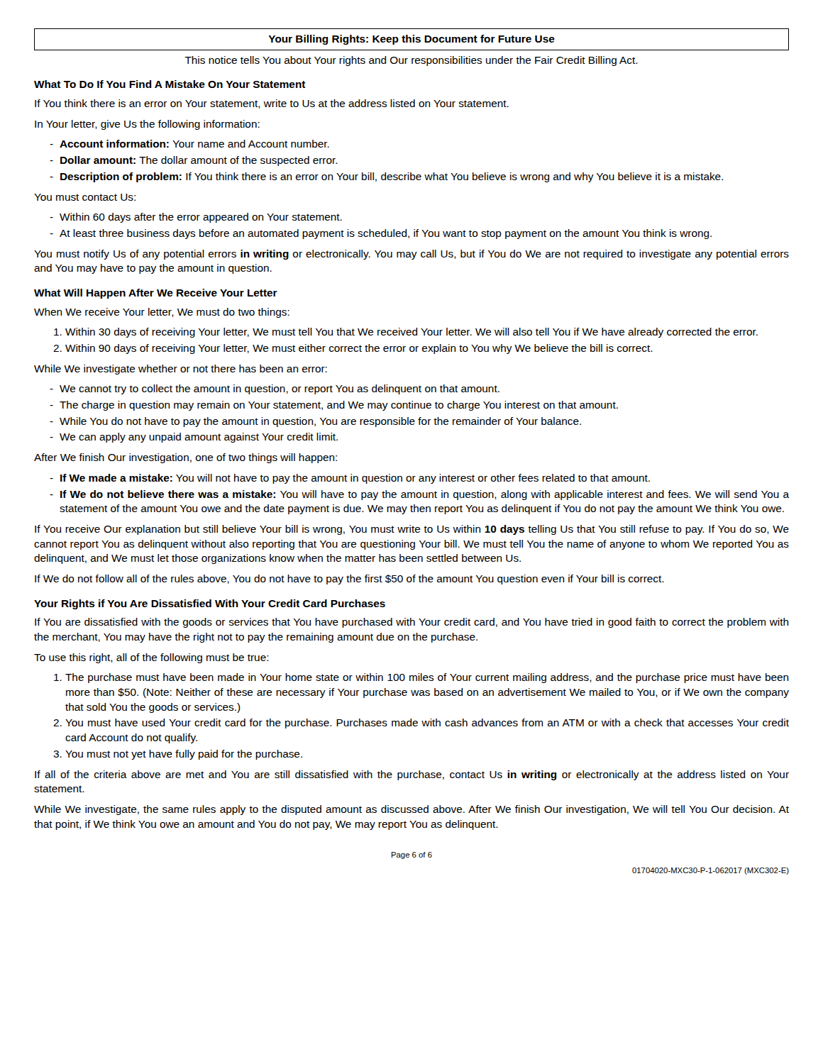Your Billing Rights: Keep this Document for Future Use
This notice tells You about Your rights and Our responsibilities under the Fair Credit Billing Act.
What To Do If You Find A Mistake On Your Statement
If You think there is an error on Your statement, write to Us at the address listed on Your statement.
In Your letter, give Us the following information:
Account information: Your name and Account number.
Dollar amount: The dollar amount of the suspected error.
Description of problem: If You think there is an error on Your bill, describe what You believe is wrong and why You believe it is a mistake.
You must contact Us:
Within 60 days after the error appeared on Your statement.
At least three business days before an automated payment is scheduled, if You want to stop payment on the amount You think is wrong.
You must notify Us of any potential errors in writing or electronically. You may call Us, but if You do We are not required to investigate any potential errors and You may have to pay the amount in question.
What Will Happen After We Receive Your Letter
When We receive Your letter, We must do two things:
Within 30 days of receiving Your letter, We must tell You that We received Your letter. We will also tell You if We have already corrected the error.
Within 90 days of receiving Your letter, We must either correct the error or explain to You why We believe the bill is correct.
While We investigate whether or not there has been an error:
We cannot try to collect the amount in question, or report You as delinquent on that amount.
The charge in question may remain on Your statement, and We may continue to charge You interest on that amount.
While You do not have to pay the amount in question, You are responsible for the remainder of Your balance.
We can apply any unpaid amount against Your credit limit.
After We finish Our investigation, one of two things will happen:
If We made a mistake: You will not have to pay the amount in question or any interest or other fees related to that amount.
If We do not believe there was a mistake: You will have to pay the amount in question, along with applicable interest and fees. We will send You a statement of the amount You owe and the date payment is due. We may then report You as delinquent if You do not pay the amount We think You owe.
If You receive Our explanation but still believe Your bill is wrong, You must write to Us within 10 days telling Us that You still refuse to pay. If You do so, We cannot report You as delinquent without also reporting that You are questioning Your bill. We must tell You the name of anyone to whom We reported You as delinquent, and We must let those organizations know when the matter has been settled between Us.
If We do not follow all of the rules above, You do not have to pay the first $50 of the amount You question even if Your bill is correct.
Your Rights if You Are Dissatisfied With Your Credit Card Purchases
If You are dissatisfied with the goods or services that You have purchased with Your credit card, and You have tried in good faith to correct the problem with the merchant, You may have the right not to pay the remaining amount due on the purchase.
To use this right, all of the following must be true:
The purchase must have been made in Your home state or within 100 miles of Your current mailing address, and the purchase price must have been more than $50. (Note: Neither of these are necessary if Your purchase was based on an advertisement We mailed to You, or if We own the company that sold You the goods or services.)
You must have used Your credit card for the purchase. Purchases made with cash advances from an ATM or with a check that accesses Your credit card Account do not qualify.
You must not yet have fully paid for the purchase.
If all of the criteria above are met and You are still dissatisfied with the purchase, contact Us in writing or electronically at the address listed on Your statement.
While We investigate, the same rules apply to the disputed amount as discussed above. After We finish Our investigation, We will tell You Our decision. At that point, if We think You owe an amount and You do not pay, We may report You as delinquent.
Page 6 of 6
01704020-MXC30-P-1-062017 (MXC302-E)